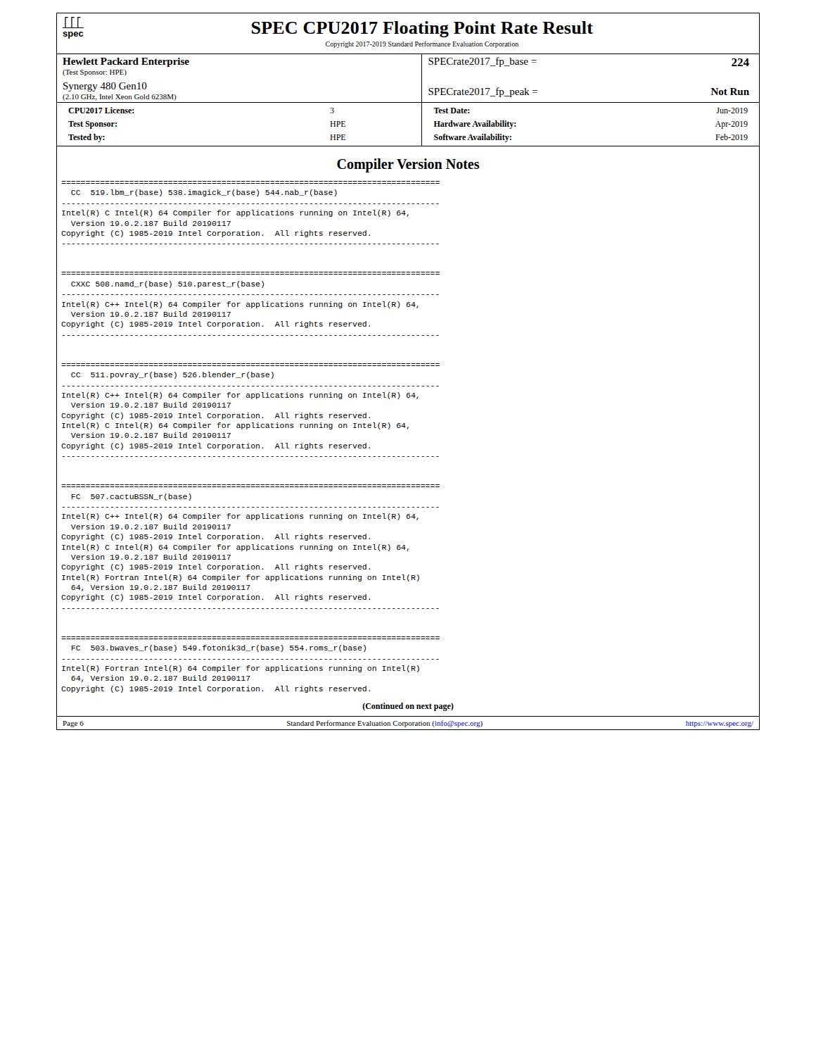⎡⎡⎡
spec
SPEC CPU2017 Floating Point Rate Result
Copyright 2017-2019 Standard Performance Evaluation Corporation
| Hewlett Packard Enterprise (Test Sponsor: HPE) Synergy 480 Gen10 (2.10 GHz, Intel Xeon Gold 6238M) | SPECrate2017_fp_base = 224 SPECrate2017_fp_peak = Not Run |
| / CPU2017 License: / 3 / / Test Sponsor: / HPE / / Tested by: / HPE / | / Test Date: / Jun-2019 / / Hardware Availability: / Apr-2019 / / Software Availability: / Feb-2019 / |
Compiler Version Notes
==============================================================================
  CC  519.lbm_r(base) 538.imagick_r(base) 544.nab_r(base)
------------------------------------------------------------------------------
Intel(R) C Intel(R) 64 Compiler for applications running on Intel(R) 64,
  Version 19.0.2.187 Build 20190117
Copyright (C) 1985-2019 Intel Corporation.  All rights reserved.
------------------------------------------------------------------------------


==============================================================================
  CXXC 508.namd_r(base) 510.parest_r(base)
------------------------------------------------------------------------------
Intel(R) C++ Intel(R) 64 Compiler for applications running on Intel(R) 64,
  Version 19.0.2.187 Build 20190117
Copyright (C) 1985-2019 Intel Corporation.  All rights reserved.
------------------------------------------------------------------------------


==============================================================================
  CC  511.povray_r(base) 526.blender_r(base)
------------------------------------------------------------------------------
Intel(R) C++ Intel(R) 64 Compiler for applications running on Intel(R) 64,
  Version 19.0.2.187 Build 20190117
Copyright (C) 1985-2019 Intel Corporation.  All rights reserved.
Intel(R) C Intel(R) 64 Compiler for applications running on Intel(R) 64,
  Version 19.0.2.187 Build 20190117
Copyright (C) 1985-2019 Intel Corporation.  All rights reserved.
------------------------------------------------------------------------------


==============================================================================
  FC  507.cactuBSSN_r(base)
------------------------------------------------------------------------------
Intel(R) C++ Intel(R) 64 Compiler for applications running on Intel(R) 64,
  Version 19.0.2.187 Build 20190117
Copyright (C) 1985-2019 Intel Corporation.  All rights reserved.
Intel(R) C Intel(R) 64 Compiler for applications running on Intel(R) 64,
  Version 19.0.2.187 Build 20190117
Copyright (C) 1985-2019 Intel Corporation.  All rights reserved.
Intel(R) Fortran Intel(R) 64 Compiler for applications running on Intel(R)
  64, Version 19.0.2.187 Build 20190117
Copyright (C) 1985-2019 Intel Corporation.  All rights reserved.
------------------------------------------------------------------------------


==============================================================================
  FC  503.bwaves_r(base) 549.fotonik3d_r(base) 554.roms_r(base)
------------------------------------------------------------------------------
Intel(R) Fortran Intel(R) 64 Compiler for applications running on Intel(R)
  64, Version 19.0.2.187 Build 20190117
Copyright (C) 1985-2019 Intel Corporation.  All rights reserved.
(Continued on next page)
Page 6
Standard Performance Evaluation Corporation (info@spec.org)
https://www.spec.org/